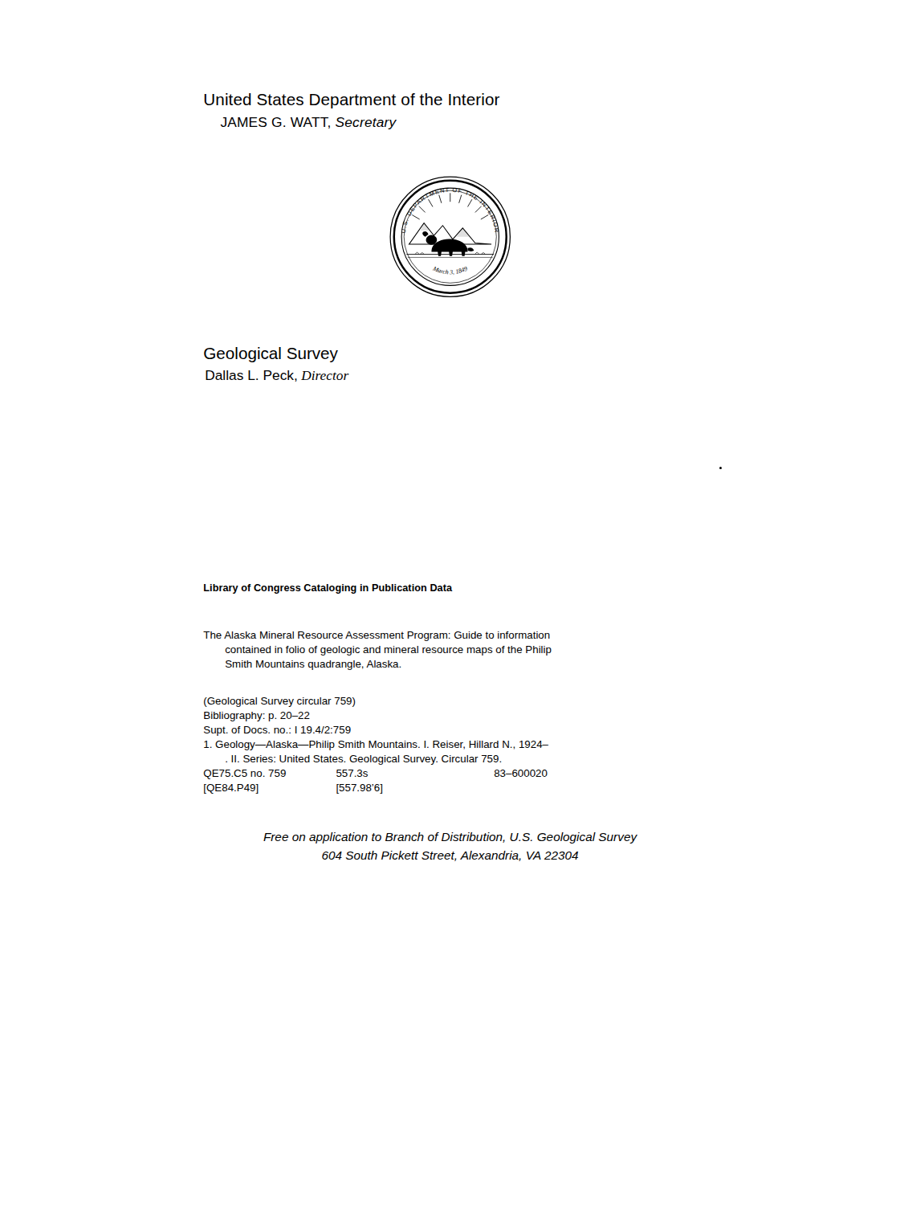United States Department of the Interior
JAMES G. WATT, Secretary
U.S. DEPARTMENT OF THE INTERIOR March 3, 1849
Geological Survey
Dallas L. Peck, Director
Library of Congress Cataloging in Publication Data
The Alaska Mineral Resource Assessment Program: Guide to information contained in folio of geologic and mineral resource maps of the Philip Smith Mountains quadrangle, Alaska.
(Geological Survey circular 759)
Bibliography: p. 20–22
Supt. of Docs. no.: I 19.4/2:759
1. Geology—Alaska—Philip Smith Mountains. I. Reiser, Hillard N., 1924–
. II. Series: United States. Geological Survey. Circular 759.
QE75.C5 no. 759557.3s 83–600020
[QE84.P49][557.98’6]
Free on application to Branch of Distribution, U.S. Geological Survey
604 South Pickett Street, Alexandria, VA 22304